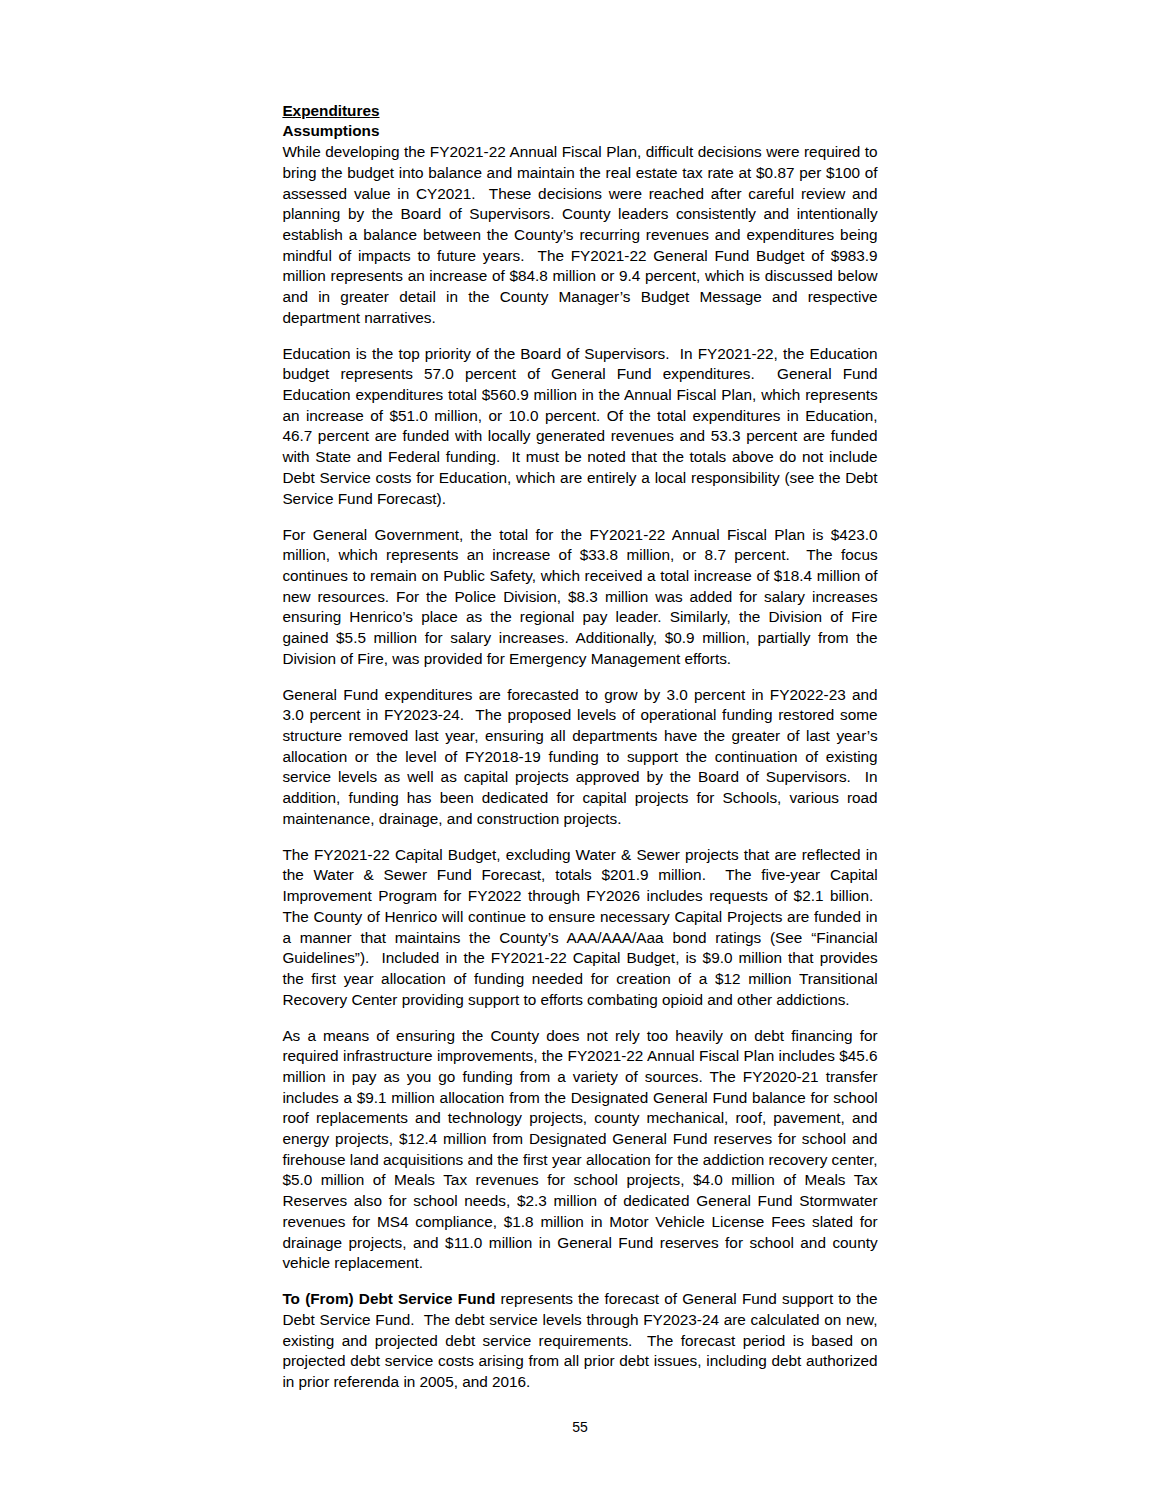Expenditures
Assumptions
While developing the FY2021-22 Annual Fiscal Plan, difficult decisions were required to bring the budget into balance and maintain the real estate tax rate at $0.87 per $100 of assessed value in CY2021. These decisions were reached after careful review and planning by the Board of Supervisors. County leaders consistently and intentionally establish a balance between the County’s recurring revenues and expenditures being mindful of impacts to future years. The FY2021-22 General Fund Budget of $983.9 million represents an increase of $84.8 million or 9.4 percent, which is discussed below and in greater detail in the County Manager’s Budget Message and respective department narratives.
Education is the top priority of the Board of Supervisors. In FY2021-22, the Education budget represents 57.0 percent of General Fund expenditures. General Fund Education expenditures total $560.9 million in the Annual Fiscal Plan, which represents an increase of $51.0 million, or 10.0 percent. Of the total expenditures in Education, 46.7 percent are funded with locally generated revenues and 53.3 percent are funded with State and Federal funding. It must be noted that the totals above do not include Debt Service costs for Education, which are entirely a local responsibility (see the Debt Service Fund Forecast).
For General Government, the total for the FY2021-22 Annual Fiscal Plan is $423.0 million, which represents an increase of $33.8 million, or 8.7 percent. The focus continues to remain on Public Safety, which received a total increase of $18.4 million of new resources. For the Police Division, $8.3 million was added for salary increases ensuring Henrico’s place as the regional pay leader. Similarly, the Division of Fire gained $5.5 million for salary increases. Additionally, $0.9 million, partially from the Division of Fire, was provided for Emergency Management efforts.
General Fund expenditures are forecasted to grow by 3.0 percent in FY2022-23 and 3.0 percent in FY2023-24. The proposed levels of operational funding restored some structure removed last year, ensuring all departments have the greater of last year’s allocation or the level of FY2018-19 funding to support the continuation of existing service levels as well as capital projects approved by the Board of Supervisors. In addition, funding has been dedicated for capital projects for Schools, various road maintenance, drainage, and construction projects.
The FY2021-22 Capital Budget, excluding Water & Sewer projects that are reflected in the Water & Sewer Fund Forecast, totals $201.9 million. The five-year Capital Improvement Program for FY2022 through FY2026 includes requests of $2.1 billion. The County of Henrico will continue to ensure necessary Capital Projects are funded in a manner that maintains the County’s AAA/AAA/Aaa bond ratings (See “Financial Guidelines”). Included in the FY2021-22 Capital Budget, is $9.0 million that provides the first year allocation of funding needed for creation of a $12 million Transitional Recovery Center providing support to efforts combating opioid and other addictions.
As a means of ensuring the County does not rely too heavily on debt financing for required infrastructure improvements, the FY2021-22 Annual Fiscal Plan includes $45.6 million in pay as you go funding from a variety of sources. The FY2020-21 transfer includes a $9.1 million allocation from the Designated General Fund balance for school roof replacements and technology projects, county mechanical, roof, pavement, and energy projects, $12.4 million from Designated General Fund reserves for school and firehouse land acquisitions and the first year allocation for the addiction recovery center, $5.0 million of Meals Tax revenues for school projects, $4.0 million of Meals Tax Reserves also for school needs, $2.3 million of dedicated General Fund Stormwater revenues for MS4 compliance, $1.8 million in Motor Vehicle License Fees slated for drainage projects, and $11.0 million in General Fund reserves for school and county vehicle replacement.
To (From) Debt Service Fund represents the forecast of General Fund support to the Debt Service Fund. The debt service levels through FY2023-24 are calculated on new, existing and projected debt service requirements. The forecast period is based on projected debt service costs arising from all prior debt issues, including debt authorized in prior referenda in 2005, and 2016.
55